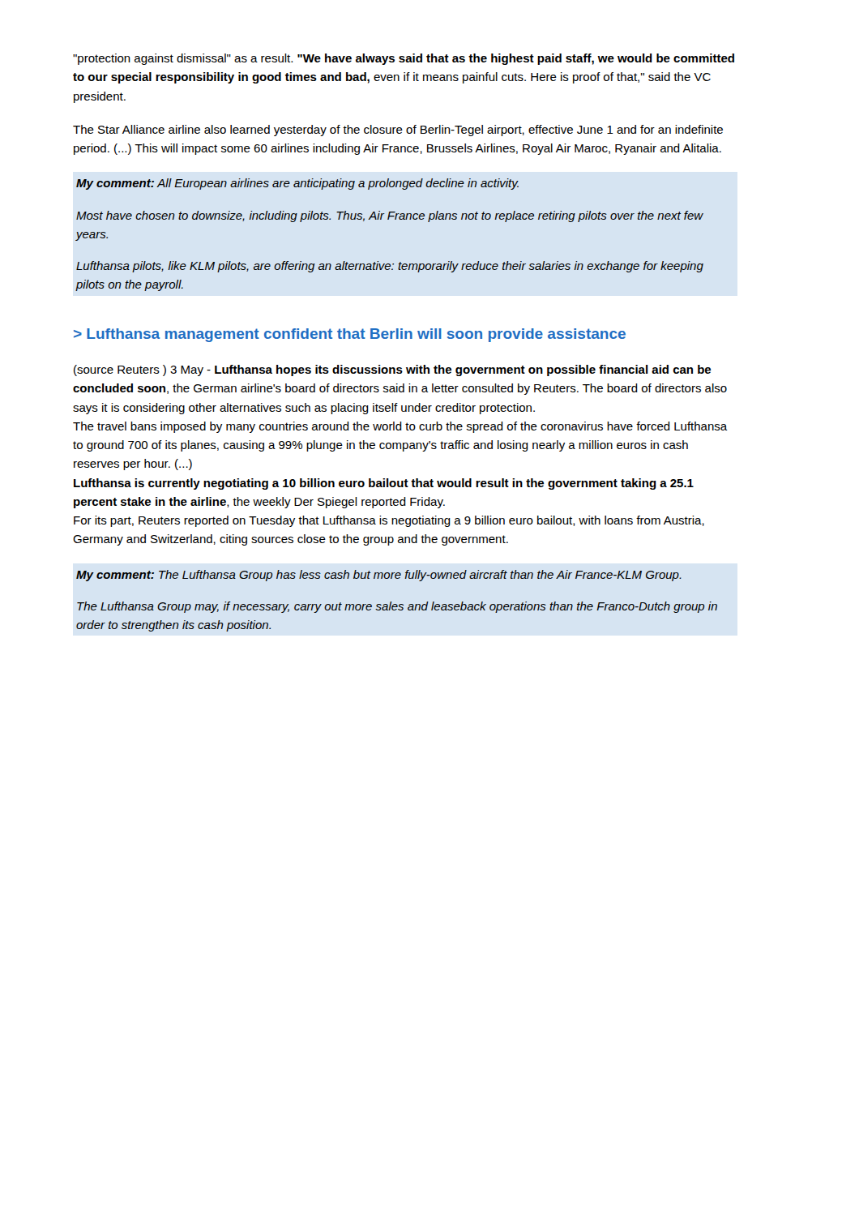"protection against dismissal" as a result. "We have always said that as the highest paid staff, we would be committed to our special responsibility in good times and bad, even if it means painful cuts. Here is proof of that," said the VC president.
The Star Alliance airline also learned yesterday of the closure of Berlin-Tegel airport, effective June 1 and for an indefinite period. (...) This will impact some 60 airlines including Air France, Brussels Airlines, Royal Air Maroc, Ryanair and Alitalia.
My comment: All European airlines are anticipating a prolonged decline in activity.
Most have chosen to downsize, including pilots. Thus, Air France plans not to replace retiring pilots over the next few years.
Lufthansa pilots, like KLM pilots, are offering an alternative: temporarily reduce their salaries in exchange for keeping pilots on the payroll.
> Lufthansa management confident that Berlin will soon provide assistance
(source Reuters ) 3 May - Lufthansa hopes its discussions with the government on possible financial aid can be concluded soon, the German airline's board of directors said in a letter consulted by Reuters. The board of directors also says it is considering other alternatives such as placing itself under creditor protection.
The travel bans imposed by many countries around the world to curb the spread of the coronavirus have forced Lufthansa to ground 700 of its planes, causing a 99% plunge in the company's traffic and losing nearly a million euros in cash reserves per hour. (...)
Lufthansa is currently negotiating a 10 billion euro bailout that would result in the government taking a 25.1 percent stake in the airline, the weekly Der Spiegel reported Friday.
For its part, Reuters reported on Tuesday that Lufthansa is negotiating a 9 billion euro bailout, with loans from Austria, Germany and Switzerland, citing sources close to the group and the government.
My comment: The Lufthansa Group has less cash but more fully-owned aircraft than the Air France-KLM Group.
The Lufthansa Group may, if necessary, carry out more sales and leaseback operations than the Franco-Dutch group in order to strengthen its cash position.